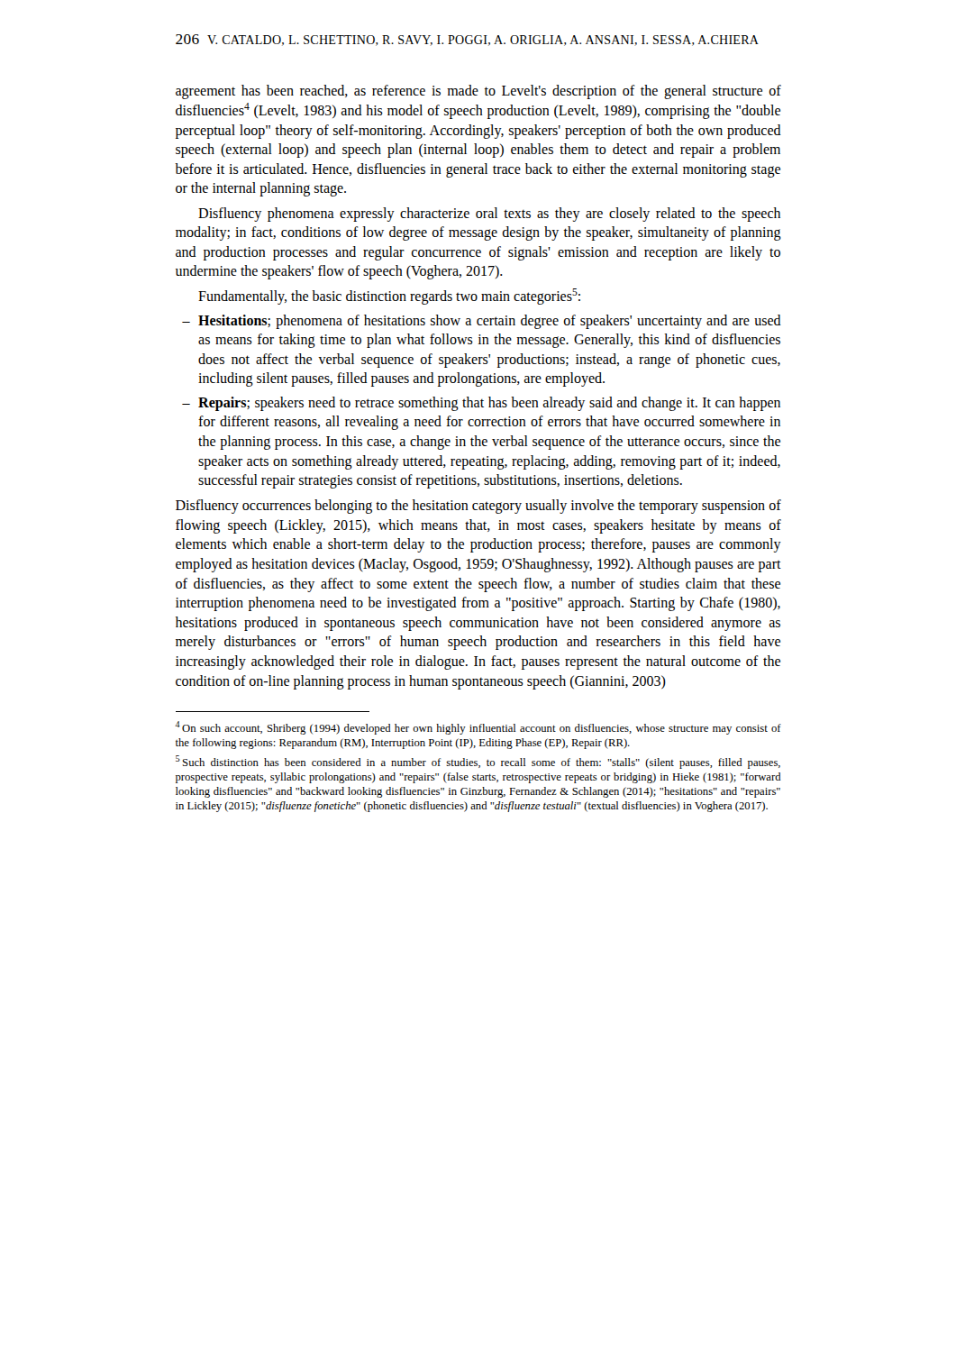206 V. CATALDO, L. SCHETTINO, R. SAVY, I. POGGI, A. ORIGLIA, A. ANSANI, I. SESSA, A.CHIERA
agreement has been reached, as reference is made to Levelt's description of the general structure of disfluencies4 (Levelt, 1983) and his model of speech production (Levelt, 1989), comprising the "double perceptual loop" theory of self-monitoring. Accordingly, speakers' perception of both the own produced speech (external loop) and speech plan (internal loop) enables them to detect and repair a problem before it is articulated. Hence, disfluencies in general trace back to either the external monitoring stage or the internal planning stage.
Disfluency phenomena expressly characterize oral texts as they are closely related to the speech modality; in fact, conditions of low degree of message design by the speaker, simultaneity of planning and production processes and regular concurrence of signals' emission and reception are likely to undermine the speakers' flow of speech (Voghera, 2017).
Fundamentally, the basic distinction regards two main categories5:
Hesitations; phenomena of hesitations show a certain degree of speakers' uncertainty and are used as means for taking time to plan what follows in the message. Generally, this kind of disfluencies does not affect the verbal sequence of speakers' productions; instead, a range of phonetic cues, including silent pauses, filled pauses and prolongations, are employed.
Repairs; speakers need to retrace something that has been already said and change it. It can happen for different reasons, all revealing a need for correction of errors that have occurred somewhere in the planning process. In this case, a change in the verbal sequence of the utterance occurs, since the speaker acts on something already uttered, repeating, replacing, adding, removing part of it; indeed, successful repair strategies consist of repetitions, substitutions, insertions, deletions.
Disfluency occurrences belonging to the hesitation category usually involve the temporary suspension of flowing speech (Lickley, 2015), which means that, in most cases, speakers hesitate by means of elements which enable a short-term delay to the production process; therefore, pauses are commonly employed as hesitation devices (Maclay, Osgood, 1959; O'Shaughnessy, 1992). Although pauses are part of disfluencies, as they affect to some extent the speech flow, a number of studies claim that these interruption phenomena need to be investigated from a "positive" approach. Starting by Chafe (1980), hesitations produced in spontaneous speech communication have not been considered anymore as merely disturbances or "errors" of human speech production and researchers in this field have increasingly acknowledged their role in dialogue. In fact, pauses represent the natural outcome of the condition of on-line planning process in human spontaneous speech (Giannini, 2003)
4 On such account, Shriberg (1994) developed her own highly influential account on disfluencies, whose structure may consist of the following regions: Reparandum (RM), Interruption Point (IP), Editing Phase (EP), Repair (RR).
5 Such distinction has been considered in a number of studies, to recall some of them: "stalls" (silent pauses, filled pauses, prospective repeats, syllabic prolongations) and "repairs" (false starts, retrospective repeats or bridging) in Hieke (1981); "forward looking disfluencies" and "backward looking disfluencies" in Ginzburg, Fernandez & Schlangen (2014); "hesitations" and "repairs" in Lickley (2015); "disfluenze fonetiche" (phonetic disfluencies) and "disfluenze testuali" (textual disfluencies) in Voghera (2017).